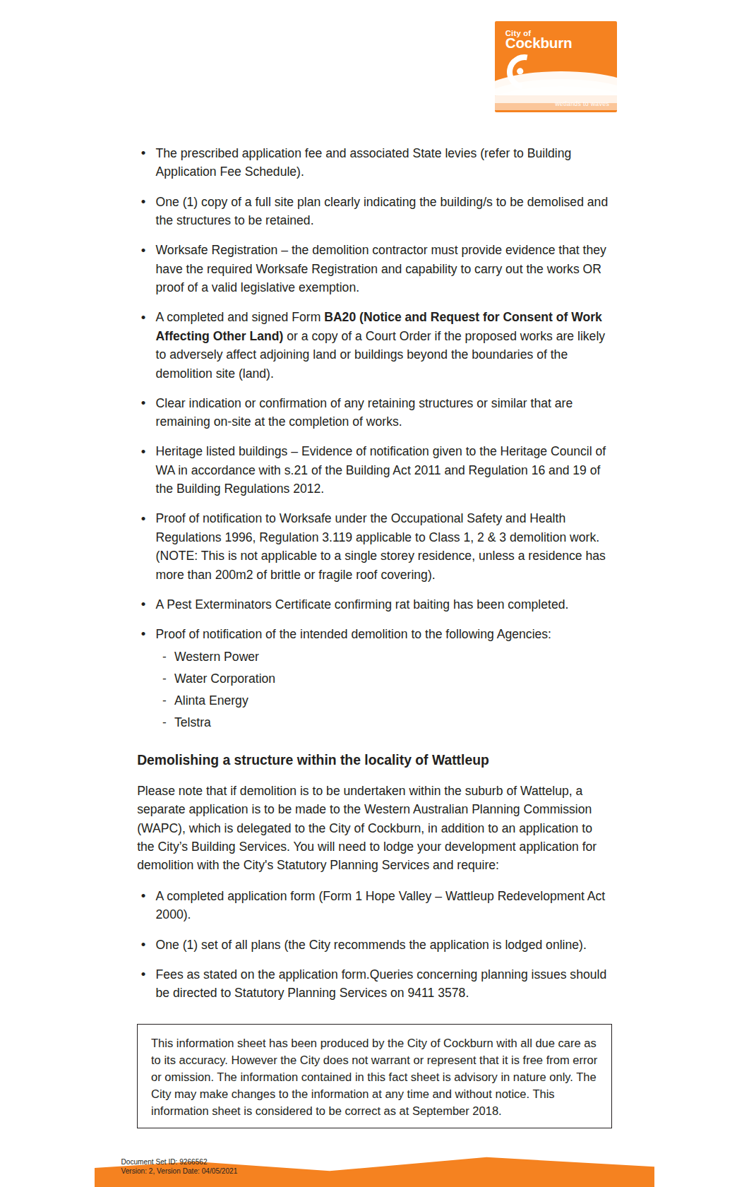City of
Cockburn
wetlands to waves
The prescribed application fee and associated State levies (refer to Building Application Fee Schedule).
One (1) copy of a full site plan clearly indicating the building/s to be demolised and the structures to be retained.
Worksafe Registration – the demolition contractor must provide evidence that they have the required Worksafe Registration and capability to carry out the works OR proof of a valid legislative exemption.
A completed and signed Form BA20 (Notice and Request for Consent of Work Affecting Other Land) or a copy of a Court Order if the proposed works are likely to adversely affect adjoining land or buildings beyond the boundaries of the demolition site (land).
Clear indication or confirmation of any retaining structures or similar that are remaining on-site at the completion of works.
Heritage listed buildings – Evidence of notification given to the Heritage Council of WA in accordance with s.21 of the Building Act 2011 and Regulation 16 and 19 of the Building Regulations 2012.
Proof of notification to Worksafe under the Occupational Safety and Health Regulations 1996, Regulation 3.119 applicable to Class 1, 2 & 3 demolition work. (NOTE: This is not applicable to a single storey residence, unless a residence has more than 200m2 of brittle or fragile roof covering).
A Pest Exterminators Certificate confirming rat baiting has been completed.
Proof of notification of the intended demolition to the following Agencies:
Western Power
Water Corporation
Alinta Energy
Telstra
Demolishing a structure within the locality of Wattleup
Please note that if demolition is to be undertaken within the suburb of Wattelup, a separate application is to be made to the Western Australian Planning Commission (WAPC), which is delegated to the City of Cockburn, in addition to an application to the City’s Building Services. You will need to lodge your development application for demolition with the City's Statutory Planning Services and require:
A completed application form (Form 1 Hope Valley – Wattleup Redevelopment Act 2000).
One (1) set of all plans (the City recommends the application is lodged online).
Fees as stated on the application form.Queries concerning planning issues should be directed to Statutory Planning Services on 9411 3578.
This information sheet has been produced by the City of Cockburn with all due care as to its accuracy. However the City does not warrant or represent that it is free from error or omission. The information contained in this fact sheet is advisory in nature only. The City may make changes to the information at any time and without notice. This information sheet is considered to be correct as at September 2018.
2
Document Set ID: 9266562
Version: 2, Version Date: 04/05/2021